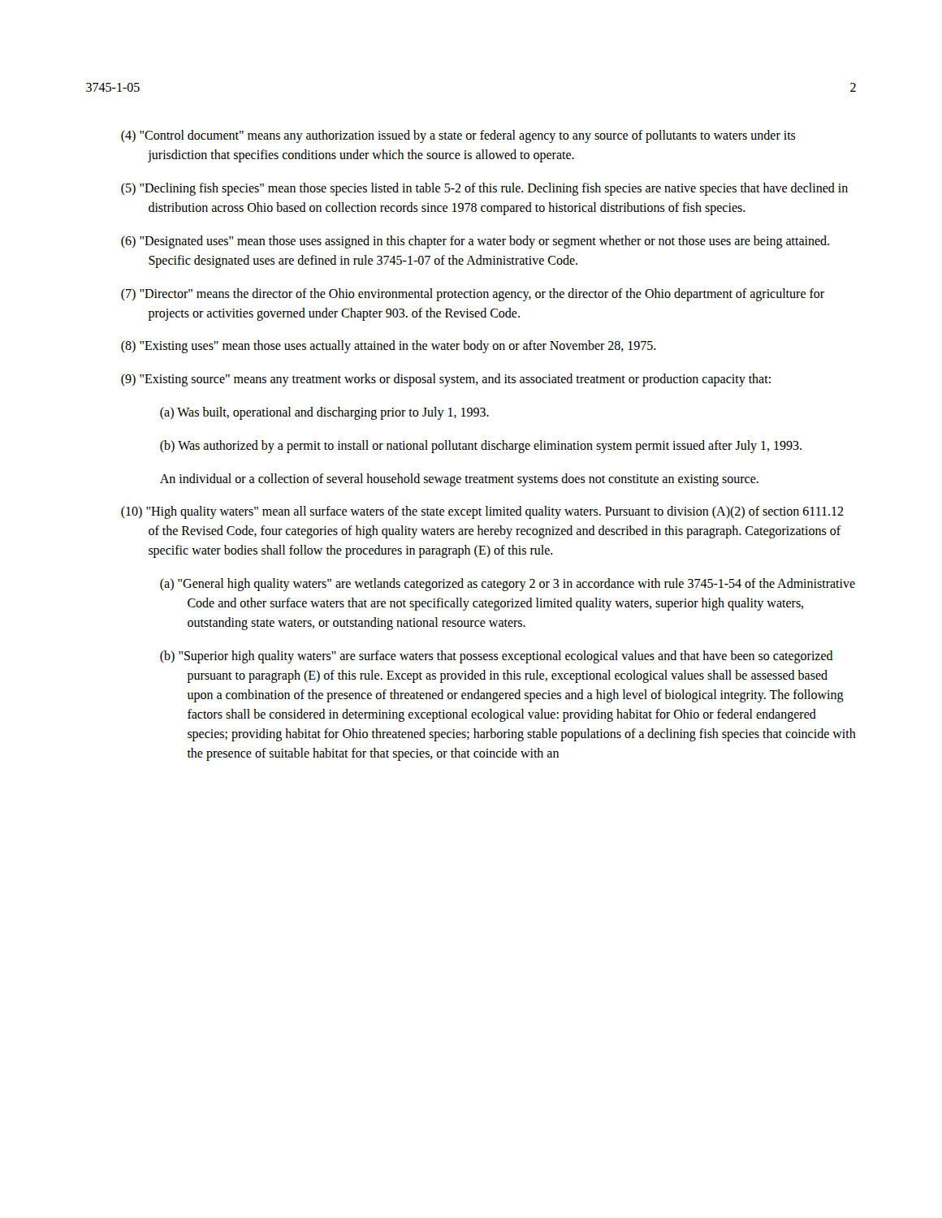3745-1-05 2
(4) "Control document" means any authorization issued by a state or federal agency to any source of pollutants to waters under its jurisdiction that specifies conditions under which the source is allowed to operate.
(5) "Declining fish species" mean those species listed in table 5-2 of this rule. Declining fish species are native species that have declined in distribution across Ohio based on collection records since 1978 compared to historical distributions of fish species.
(6) "Designated uses" mean those uses assigned in this chapter for a water body or segment whether or not those uses are being attained. Specific designated uses are defined in rule 3745-1-07 of the Administrative Code.
(7) "Director" means the director of the Ohio environmental protection agency, or the director of the Ohio department of agriculture for projects or activities governed under Chapter 903. of the Revised Code.
(8) "Existing uses" mean those uses actually attained in the water body on or after November 28, 1975.
(9) "Existing source" means any treatment works or disposal system, and its associated treatment or production capacity that:
(a) Was built, operational and discharging prior to July 1, 1993.
(b) Was authorized by a permit to install or national pollutant discharge elimination system permit issued after July 1, 1993.
An individual or a collection of several household sewage treatment systems does not constitute an existing source.
(10) "High quality waters" mean all surface waters of the state except limited quality waters. Pursuant to division (A)(2) of section 6111.12 of the Revised Code, four categories of high quality waters are hereby recognized and described in this paragraph. Categorizations of specific water bodies shall follow the procedures in paragraph (E) of this rule.
(a) "General high quality waters" are wetlands categorized as category 2 or 3 in accordance with rule 3745-1-54 of the Administrative Code and other surface waters that are not specifically categorized limited quality waters, superior high quality waters, outstanding state waters, or outstanding national resource waters.
(b) "Superior high quality waters" are surface waters that possess exceptional ecological values and that have been so categorized pursuant to paragraph (E) of this rule. Except as provided in this rule, exceptional ecological values shall be assessed based upon a combination of the presence of threatened or endangered species and a high level of biological integrity. The following factors shall be considered in determining exceptional ecological value: providing habitat for Ohio or federal endangered species; providing habitat for Ohio threatened species; harboring stable populations of a declining fish species that coincide with the presence of suitable habitat for that species, or that coincide with an